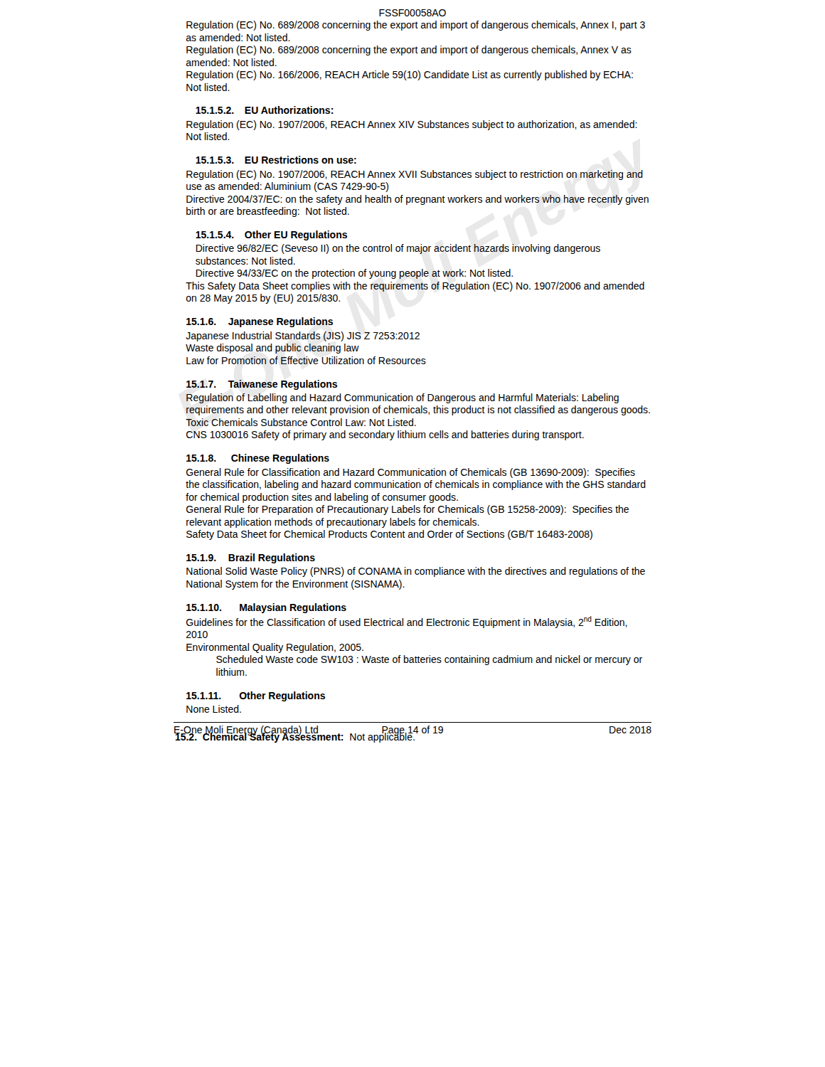E-One Moli Energy
FSSF00058AO
Regulation (EC) No. 689/2008 concerning the export and import of dangerous chemicals, Annex I, part 3 as amended: Not listed.
Regulation (EC) No. 689/2008 concerning the export and import of dangerous chemicals, Annex V as amended: Not listed.
Regulation (EC) No. 166/2006, REACH Article 59(10) Candidate List as currently published by ECHA: Not listed.
15.1.5.2. EU Authorizations:
Regulation (EC) No. 1907/2006, REACH Annex XIV Substances subject to authorization, as amended: Not listed.
15.1.5.3. EU Restrictions on use:
Regulation (EC) No. 1907/2006, REACH Annex XVII Substances subject to restriction on marketing and use as amended: Aluminium (CAS 7429-90-5)
Directive 2004/37/EC: on the safety and health of pregnant workers and workers who have recently given birth or are breastfeeding: Not listed.
15.1.5.4. Other EU Regulations
Directive 96/82/EC (Seveso II) on the control of major accident hazards involving dangerous substances: Not listed.
Directive 94/33/EC on the protection of young people at work: Not listed.
This Safety Data Sheet complies with the requirements of Regulation (EC) No. 1907/2006 and amended on 28 May 2015 by (EU) 2015/830.
15.1.6. Japanese Regulations
Japanese Industrial Standards (JIS) JIS Z 7253:2012
Waste disposal and public cleaning law
Law for Promotion of Effective Utilization of Resources
15.1.7. Taiwanese Regulations
Regulation of Labelling and Hazard Communication of Dangerous and Harmful Materials: Labeling requirements and other relevant provision of chemicals, this product is not classified as dangerous goods.
Toxic Chemicals Substance Control Law: Not Listed.
CNS 1030016 Safety of primary and secondary lithium cells and batteries during transport.
15.1.8. Chinese Regulations
General Rule for Classification and Hazard Communication of Chemicals (GB 13690-2009): Specifies the classification, labeling and hazard communication of chemicals in compliance with the GHS standard for chemical production sites and labeling of consumer goods.
General Rule for Preparation of Precautionary Labels for Chemicals (GB 15258-2009): Specifies the relevant application methods of precautionary labels for chemicals.
Safety Data Sheet for Chemical Products Content and Order of Sections (GB/T 16483-2008)
15.1.9. Brazil Regulations
National Solid Waste Policy (PNRS) of CONAMA in compliance with the directives and regulations of the National System for the Environment (SISNAMA).
15.1.10. Malaysian Regulations
Guidelines for the Classification of used Electrical and Electronic Equipment in Malaysia, 2nd Edition, 2010
Environmental Quality Regulation, 2005.
Scheduled Waste code SW103 : Waste of batteries containing cadmium and nickel or mercury or lithium.
15.1.11. Other Regulations
None Listed.
15.2. Chemical Safety Assessment: Not applicable.
| E-One Moli Energy (Canada) Ltd | Page 14 of 19 | Dec 2018 |